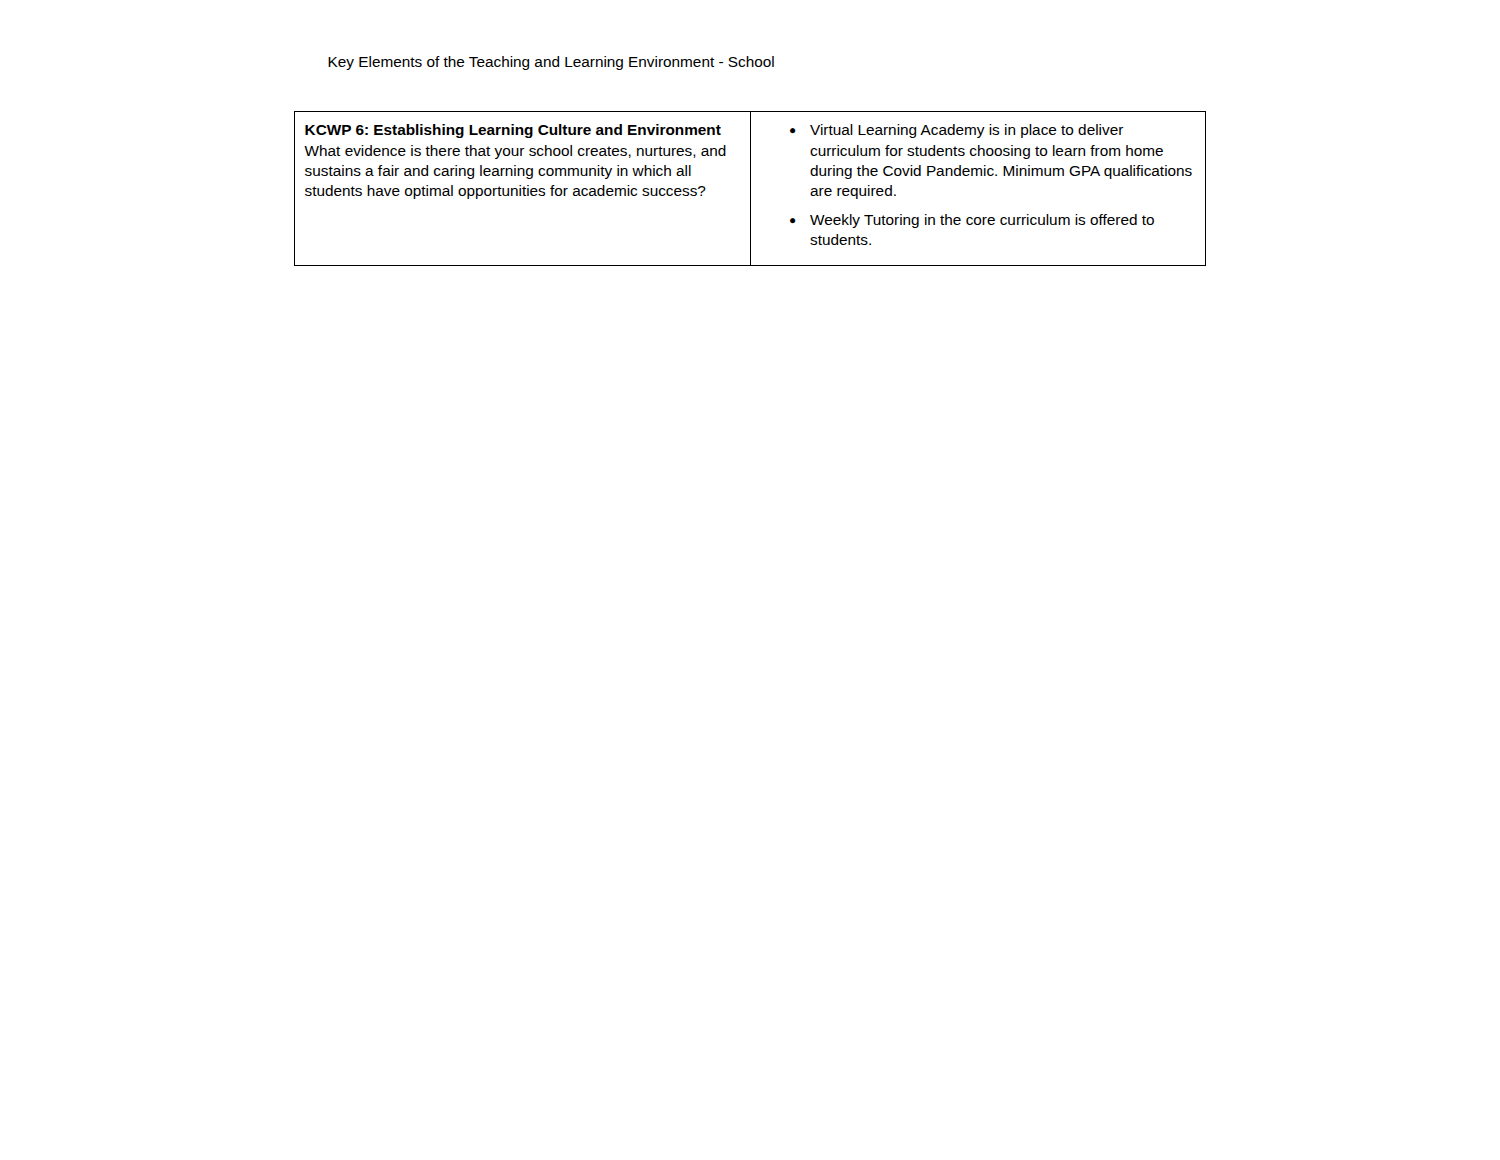Key Elements of the Teaching and Learning Environment - School
| KCWP 6: Establishing Learning Culture and Environment What evidence is there that your school creates, nurtures, and sustains a fair and caring learning community in which all students have optimal opportunities for academic success? | Virtual Learning Academy is in place to deliver curriculum for students choosing to learn from home during the Covid Pandemic. Minimum GPA qualifications are required. Weekly Tutoring in the core curriculum is offered to students. |